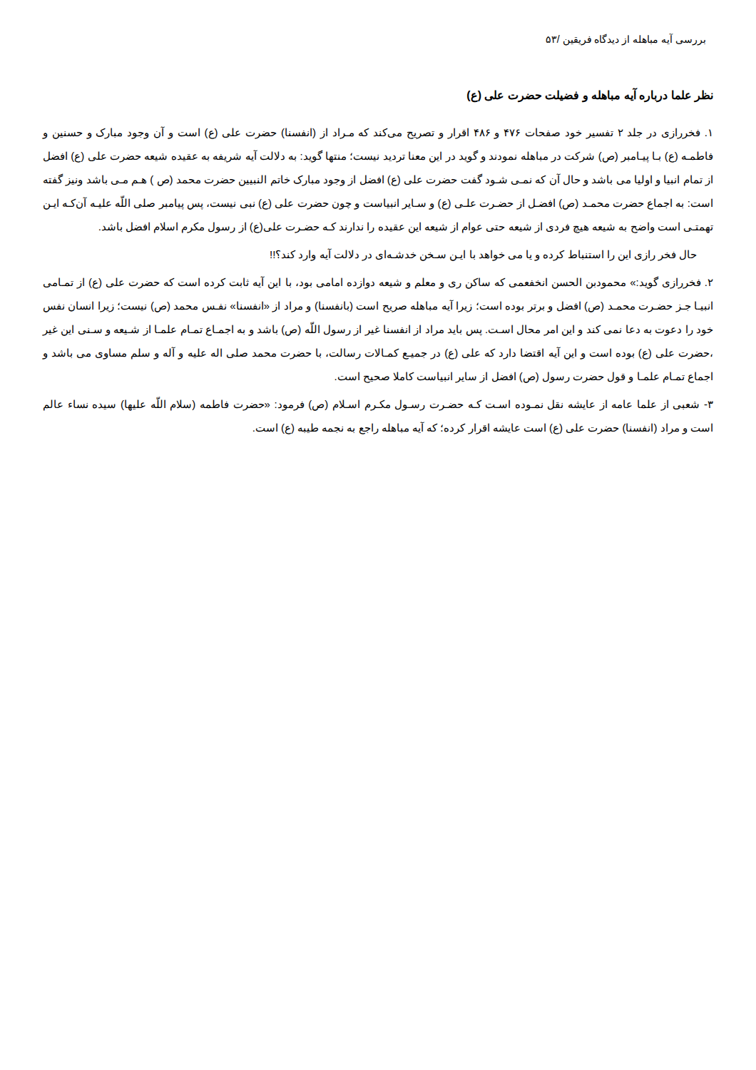بررسی آیه مباهله از دیدگاه فریقین /۵۳
نظر علما درباره آیه مباهله و فضیلت حضرت علی (ع)
۱. فخررازی در جلد ۲ تفسیر خود صفحات ۴۷۶ و ۴۸۶ اقرار و تصریح می‌کند که مـراد از (انفسنا) حضرت علی (ع) است و آن وجود مبارک و حسنین و فاطمـه (ع) بـا پیـامبر (ص) شرکت در مباهله نمودند و گوید در این معنا تردید نیست؛ منتها گوید: به دلالت آیه شریفه به عقیده شیعه حضرت علی (ع) افضل از تمام انبیا و اولیا می باشد و حال آن که نمـی شـود گفت حضرت علی (ع) افضل از وجود مبارک خاتم النبیین حضرت محمد (ص ) هـم مـی باشد ونیز گفته است: به اجماع حضرت محمـد (ص) افضـل از حضـرت علـی (ع) و سـایر انبیاست و چون حضرت علی (ع) نبی نیست، پس پیامبر صلی اللّه علیـه آن‌کـه ایـن تهمتـی است واضح به شیعه هیچ فردی از شیعه حتی عوام از شیعه این عقیده را ندارند کـه حضـرت علی(ع) از رسول مکرم اسلام افضل باشد.
حال فخر رازی این را استنباط کرده و یا می خواهد با ایـن سـخن خدشـه‌ای در دلالت آیه وارد کند؟!!
۲. فخررازی گوید:» محمودبن الحسن انخفعمی که ساکن ری و معلم و شیعه دوازده امامی بود، با این آیه ثابت کرده است که حضرت علی (ع) از تمـامی انبیـا جـز حضـرت محمـد (ص) افضل و برتر بوده است؛ زیرا آیه مباهله صریح است (بانفسنا) و مراد از «انفسنا» نفـس محمد (ص) نیست؛ زیرا انسان نفس خود را دعوت به دعا نمی کند و این امر محال اسـت. پس باید مراد از انفسنا غیر از رسول اللّه (ص) باشد و به اجمـاع تمـام علمـا از شـیعه و سـنی این غیر ،حضرت علی (ع) بوده است و این آیه اقتضا دارد که علی (ع) در جمیـع کمـالات رسالت، با حضرت محمد صلی اله علیه و آله و سلم مساوی می باشد و اجماع تمـام علمـا و قول حضرت رسول (ص) افضل از سایر انبیاست کاملا صحیح است.
۳- شعبی از علما عامه از عایشه نقل نمـوده اسـت کـه حضـرت رسـول مکـرم اسـلام (ص) فرمود: «حضرت فاطمه (سلام اللّه علیها) سیده نساء عالم است و مراد (انفسنا) حضرت علی (ع) است عایشه اقرار کرده؛ که آیه مباهله راجع به نجمه طیبه (ع) است.